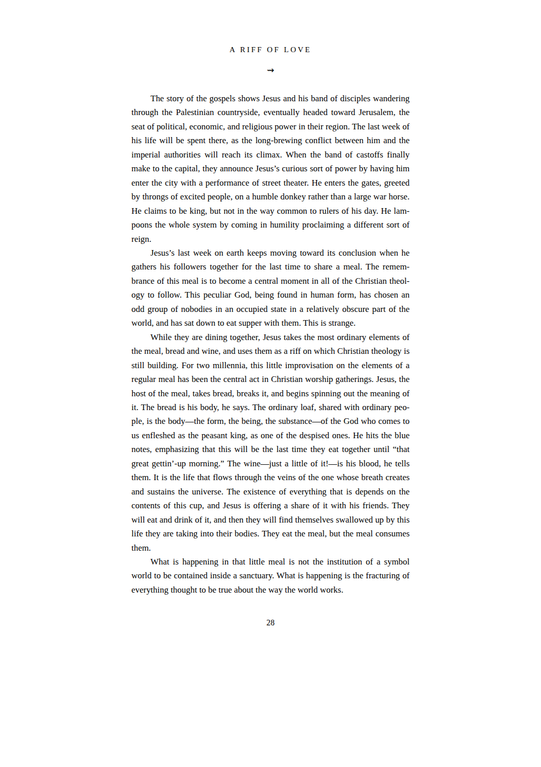A Riff of Love
⇝
The story of the gospels shows Jesus and his band of disciples wandering through the Palestinian countryside, eventually headed toward Jerusalem, the seat of political, economic, and religious power in their region. The last week of his life will be spent there, as the long-brewing conflict between him and the imperial authorities will reach its climax. When the band of castoffs finally make to the capital, they announce Jesus’s curious sort of power by having him enter the city with a performance of street theater. He enters the gates, greeted by throngs of excited people, on a humble donkey rather than a large war horse. He claims to be king, but not in the way common to rulers of his day. He lampoons the whole system by coming in humility proclaiming a different sort of reign.
Jesus’s last week on earth keeps moving toward its conclusion when he gathers his followers together for the last time to share a meal. The remembrance of this meal is to become a central moment in all of the Christian theology to follow. This peculiar God, being found in human form, has chosen an odd group of nobodies in an occupied state in a relatively obscure part of the world, and has sat down to eat supper with them. This is strange.
While they are dining together, Jesus takes the most ordinary elements of the meal, bread and wine, and uses them as a riff on which Christian theology is still building. For two millennia, this little improvisation on the elements of a regular meal has been the central act in Christian worship gatherings. Jesus, the host of the meal, takes bread, breaks it, and begins spinning out the meaning of it. The bread is his body, he says. The ordinary loaf, shared with ordinary people, is the body—the form, the being, the substance—of the God who comes to us enfleshed as the peasant king, as one of the despised ones. He hits the blue notes, emphasizing that this will be the last time they eat together until “that great gettin’-up morning.” The wine—just a little of it!—is his blood, he tells them. It is the life that flows through the veins of the one whose breath creates and sustains the universe. The existence of everything that is depends on the contents of this cup, and Jesus is offering a share of it with his friends. They will eat and drink of it, and then they will find themselves swallowed up by this life they are taking into their bodies. They eat the meal, but the meal consumes them.
What is happening in that little meal is not the institution of a symbol world to be contained inside a sanctuary. What is happening is the fracturing of everything thought to be true about the way the world works.
28